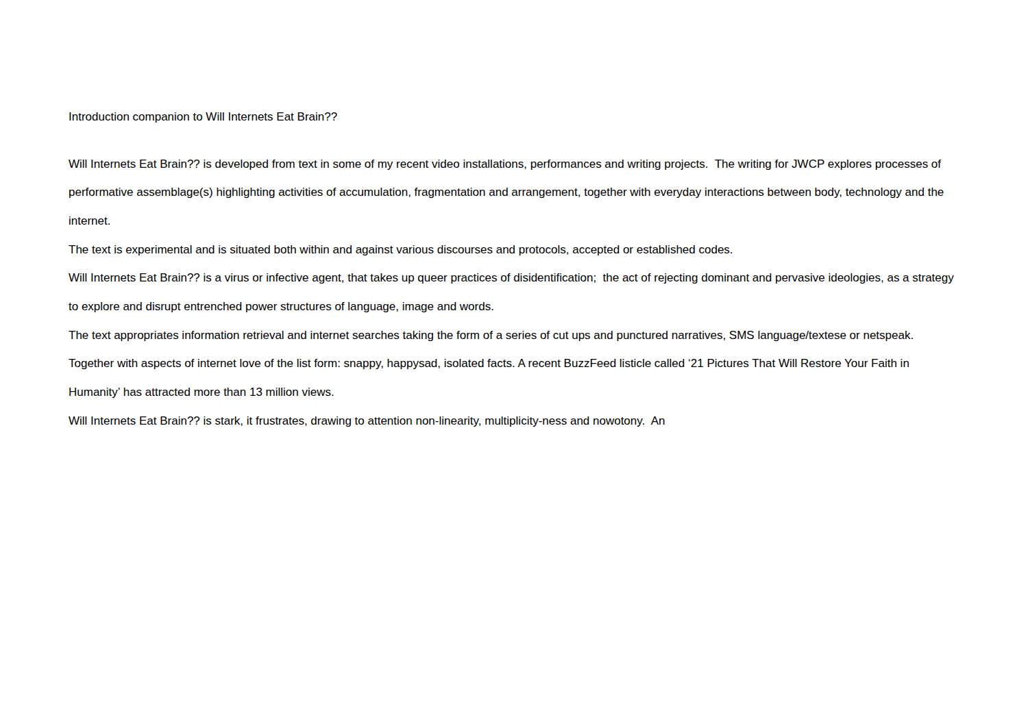Introduction companion to Will Internets Eat Brain??
Will Internets Eat Brain?? is developed from text in some of my recent video installations, performances and writing projects. The writing for JWCP explores processes of performative assemblage(s) highlighting activities of accumulation, fragmentation and arrangement, together with everyday interactions between body, technology and the internet.
The text is experimental and is situated both within and against various discourses and protocols, accepted or established codes.
Will Internets Eat Brain?? is a virus or infective agent, that takes up queer practices of disidentification; the act of rejecting dominant and pervasive ideologies, as a strategy to explore and disrupt entrenched power structures of language, image and words.
The text appropriates information retrieval and internet searches taking the form of a series of cut ups and punctured narratives, SMS language/textese or netspeak. Together with aspects of internet love of the list form: snappy, happysad, isolated facts. A recent BuzzFeed listicle called ‘21 Pictures That Will Restore Your Faith in Humanity’ has attracted more than 13 million views.
Will Internets Eat Brain?? is stark, it frustrates, drawing to attention non-linearity, multiplicity-ness and nowotony. An